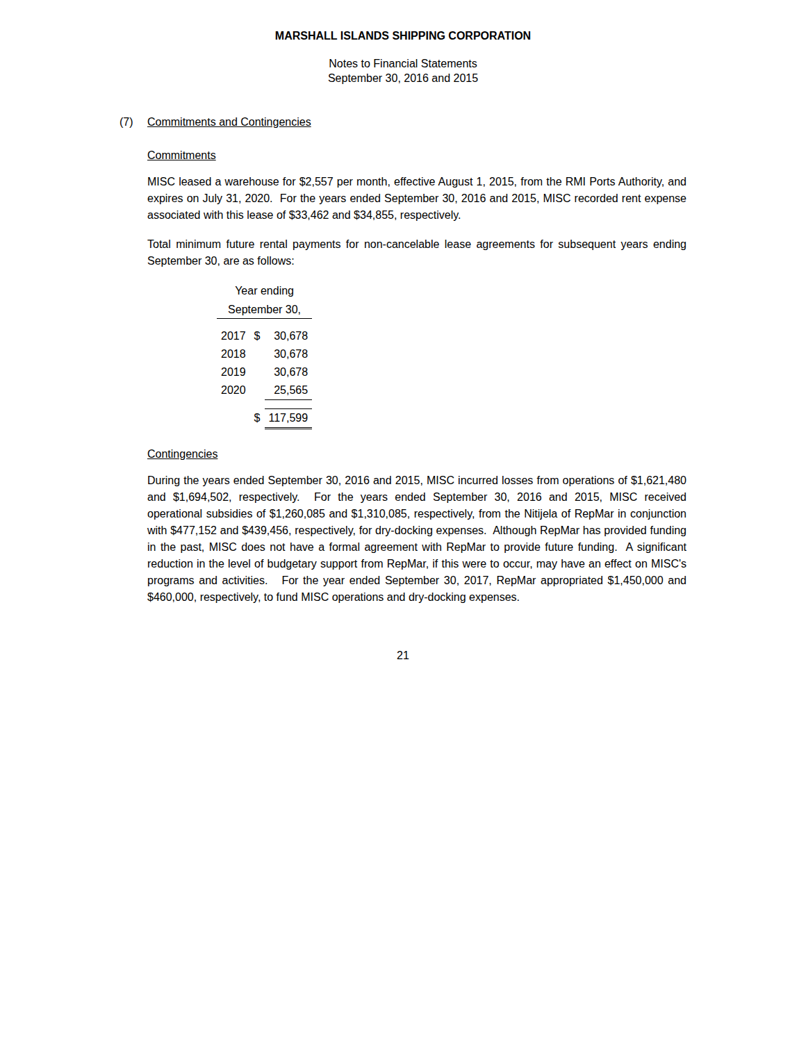MARSHALL ISLANDS SHIPPING CORPORATION
Notes to Financial Statements
September 30, 2016 and 2015
(7) Commitments and Contingencies
Commitments
MISC leased a warehouse for $2,557 per month, effective August 1, 2015, from the RMI Ports Authority, and expires on July 31, 2020. For the years ended September 30, 2016 and 2015, MISC recorded rent expense associated with this lease of $33,462 and $34,855, respectively.
Total minimum future rental payments for non-cancelable lease agreements for subsequent years ending September 30, are as follows:
| Year ending |
| --- |
| September 30, |
| 2017 | $ | 30,678 |
| 2018 | | 30,678 |
| 2019 | | 30,678 |
| 2020 | | 25,565 |
| | $ | 117,599 |
Contingencies
During the years ended September 30, 2016 and 2015, MISC incurred losses from operations of $1,621,480 and $1,694,502, respectively. For the years ended September 30, 2016 and 2015, MISC received operational subsidies of $1,260,085 and $1,310,085, respectively, from the Nitijela of RepMar in conjunction with $477,152 and $439,456, respectively, for dry-docking expenses. Although RepMar has provided funding in the past, MISC does not have a formal agreement with RepMar to provide future funding. A significant reduction in the level of budgetary support from RepMar, if this were to occur, may have an effect on MISC's programs and activities. For the year ended September 30, 2017, RepMar appropriated $1,450,000 and $460,000, respectively, to fund MISC operations and dry-docking expenses.
21